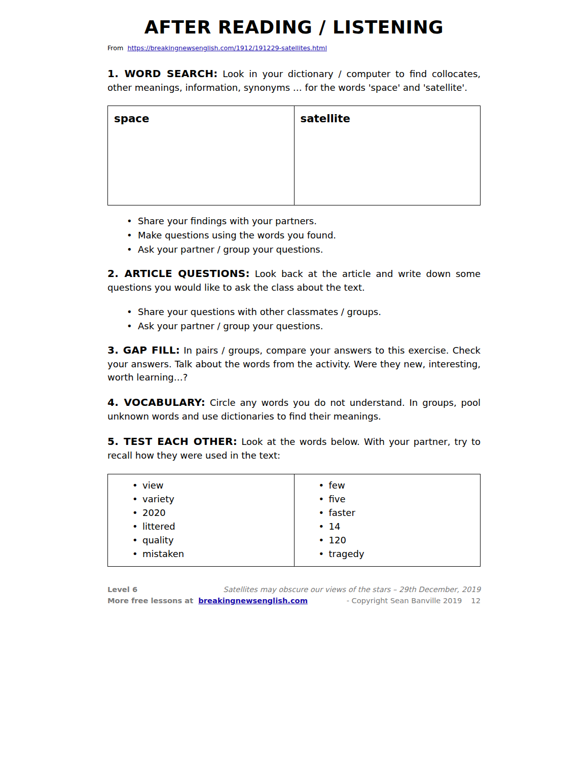AFTER READING / LISTENING
From https://breakingnewsenglish.com/1912/191229-satellites.html
1. WORD SEARCH: Look in your dictionary / computer to find collocates, other meanings, information, synonyms … for the words 'space' and 'satellite'.
| space | satellite |
Share your findings with your partners.
Make questions using the words you found.
Ask your partner / group your questions.
2. ARTICLE QUESTIONS: Look back at the article and write down some questions you would like to ask the class about the text.
Share your questions with other classmates / groups.
Ask your partner / group your questions.
3. GAP FILL: In pairs / groups, compare your answers to this exercise. Check your answers. Talk about the words from the activity. Were they new, interesting, worth learning…?
4. VOCABULARY: Circle any words you do not understand. In groups, pool unknown words and use dictionaries to find their meanings.
5. TEST EACH OTHER: Look at the words below. With your partner, try to recall how they were used in the text:
| view variety 2020 littered quality mistaken | few five faster 14 120 tragedy |
Level 6 Satellites may obscure our views of the stars – 29th December, 2019
More free lessons at breakingnewsenglish.com - Copyright Sean Banville 201912